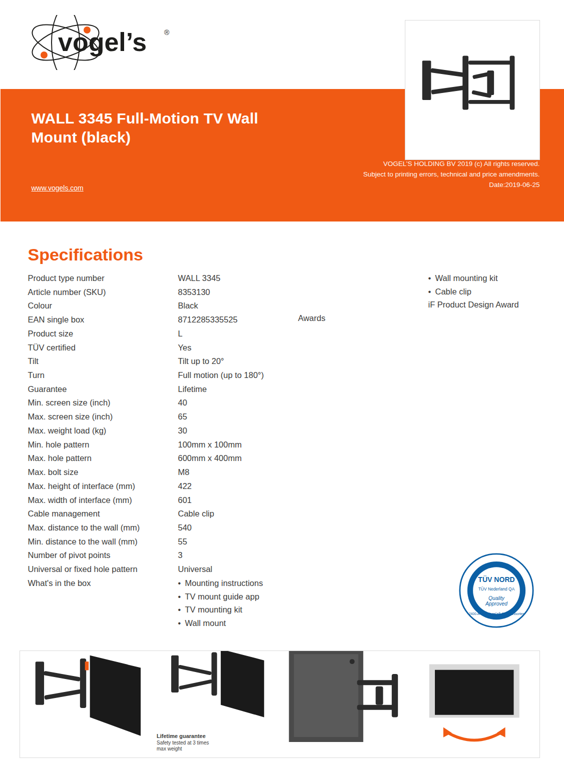vogel’s ®
WALL 3345 Full-Motion TV Wall
Mount (black)
www.vogels.com
VOGEL’S HOLDING BV 2019 (c) All rights reserved.
Subject to printing errors, technical and price amendments.
Date:2019-06-25
Specifications
| Product type number | WALL 3345 |
| Article number (SKU) | 8353130 |
| Colour | Black |
| EAN single box | 8712285335525 |
| Product size | L |
| TÜV certified | Yes |
| Tilt | Tilt up to 20° |
| Turn | Full motion (up to 180°) |
| Guarantee | Lifetime |
| Min. screen size (inch) | 40 |
| Max. screen size (inch) | 65 |
| Max. weight load (kg) | 30 |
| Min. hole pattern | 100mm x 100mm |
| Max. hole pattern | 600mm x 400mm |
| Max. bolt size | M8 |
| Max. height of interface (mm) | 422 |
| Max. width of interface (mm) | 601 |
| Cable management | Cable clip |
| Max. distance to the wall (mm) | 540 |
| Min. distance to the wall (mm) | 55 |
| Number of pivot points | 3 |
| Universal or fixed hole pattern | Universal |
| What's in the box | Mounting instructions TV mount guide app TV mounting kit Wall mount |
Awards
Wall mounting kit
Cable clip
iF Product Design Award
TÜV NORD TÜV Nederland QA Quality Approved 2400-A-465 Vogel's® AV Accessories
Lifetime guarantee
Safety tested at 3 times
max weight